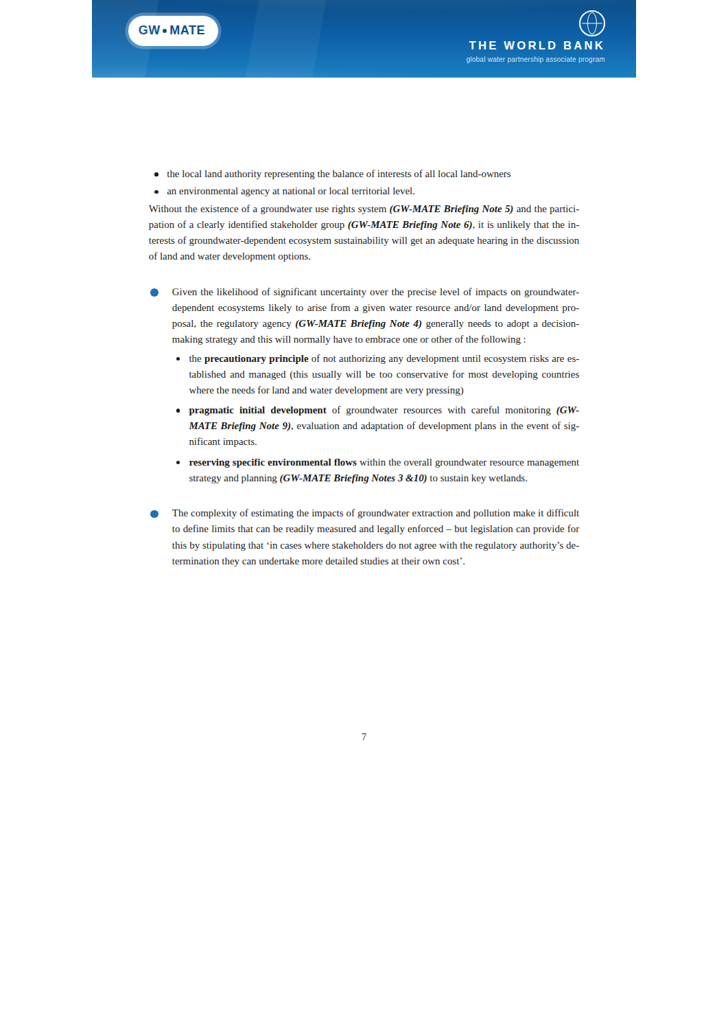GW MATE
The World Bank
global water partnership associate program
the local land authority representing the balance of interests of all local land-owners
an environmental agency at national or local territorial level.
Without the existence of a groundwater use rights system (GW-MATE Briefing Note 5) and the participation of a clearly identified stakeholder group (GW-MATE Briefing Note 6), it is unlikely that the interests of groundwater-dependent ecosystem sustainability will get an adequate hearing in the discussion of land and water development options.
Given the likelihood of significant uncertainty over the precise level of impacts on groundwater-dependent ecosystems likely to arise from a given water resource and/or land development proposal, the regulatory agency (GW-MATE Briefing Note 4) generally needs to adopt a decision-making strategy and this will normally have to embrace one or other of the following :
the precautionary principle of not authorizing any development until ecosystem risks are established and managed (this usually will be too conservative for most developing countries where the needs for land and water development are very pressing)
pragmatic initial development of groundwater resources with careful monitoring (GW-MATE Briefing Note 9), evaluation and adaptation of development plans in the event of significant impacts.
reserving specific environmental flows within the overall groundwater resource management strategy and planning (GW-MATE Briefing Notes 3 &10) to sustain key wetlands.
The complexity of estimating the impacts of groundwater extraction and pollution make it difficult to define limits that can be readily measured and legally enforced – but legislation can provide for this by stipulating that ‘in cases where stakeholders do not agree with the regulatory authority’s determination they can undertake more detailed studies at their own cost’.
7